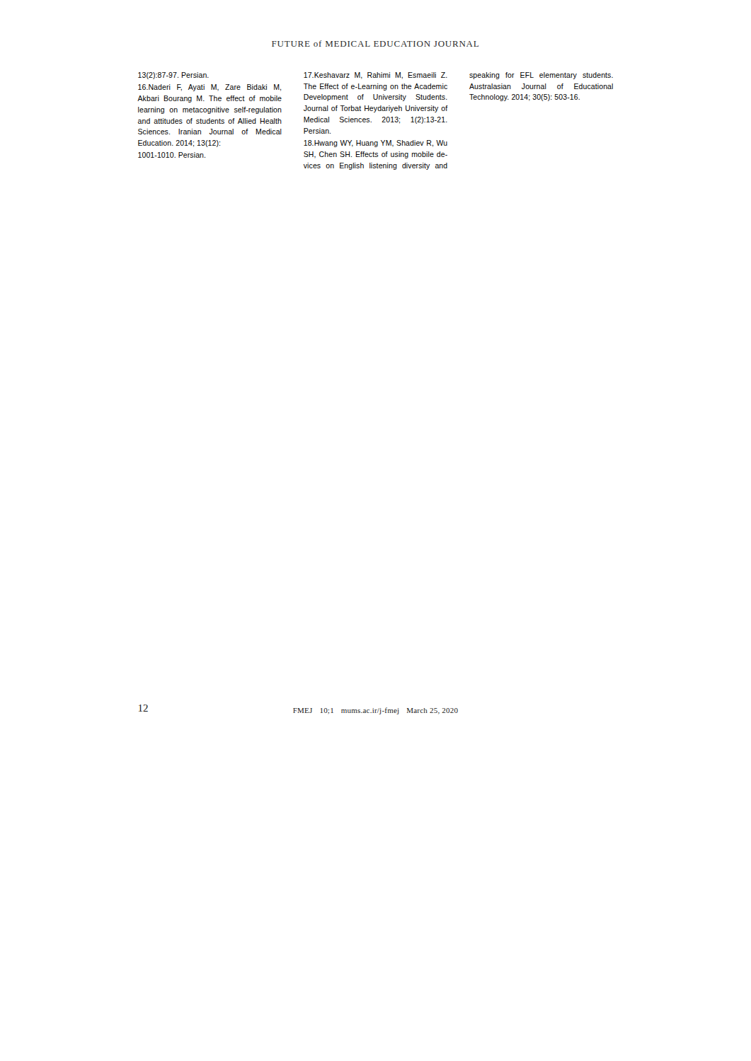FUTURE of MEDICAL EDUCATION JOURNAL
13(2):87-97. Persian.
16. Naderi F, Ayati M, Zare Bidaki M, Akbari Bourang M. The effect of mobile learning on metacognitive self-regulation and attitudes of students of Allied Health Sciences. Iranian Journal of Medical Education. 2014; 13(12):
1001-1010. Persian.
17. Keshavarz M, Rahimi M, Esmaeili Z. The Effect of e-Learning on the Academic Development of University Students. Journal of Torbat Heydariyeh University of Medical Sciences. 2013; 1(2):13-21. Persian.
18. Hwang WY, Huang YM, Shadiev R, Wu SH, Chen SH. Effects of using mobile devices on English listening diversity and speaking for EFL elementary students. Australasian Journal of Educational Technology. 2014; 30(5): 503-16.
12
FMEJ 10;1 mums.ac.ir/j-fmej March 25, 2020